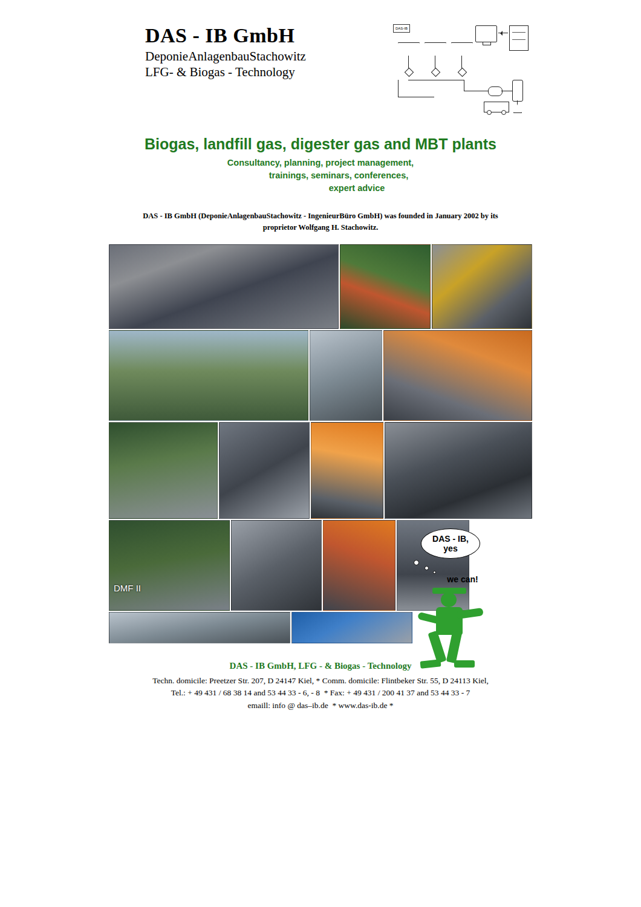DAS - IB GmbH
DeponieAnlagenbauStachowitz
LFG- & Biogas - Technology
DAS-IB
Biogas, landfill gas, digester gas and MBT plants
Consultancy, planning, project management, trainings, seminars, conferences, expert advice
DAS - IB GmbH (DeponieAnlagenbauStachowitz - IngenieurBüro GmbH) was founded in January 2002 by its proprietor Wolfgang H. Stachowitz.
DMF II
DAS - IB,
yes
we can!
DAS - IB GmbH, LFG - & Biogas - Technology
Techn. domicile: Preetzer Str. 207, D 24147 Kiel, * Comm. domicile: Flintbeker Str. 55, D 24113 Kiel,
Tel.: + 49 431 / 68 38 14 and 53 44 33 - 6, - 8 * Fax: + 49 431 / 200 41 37 and 53 44 33 - 7
emaill: info @ das–ib.de * www.das-ib.de *